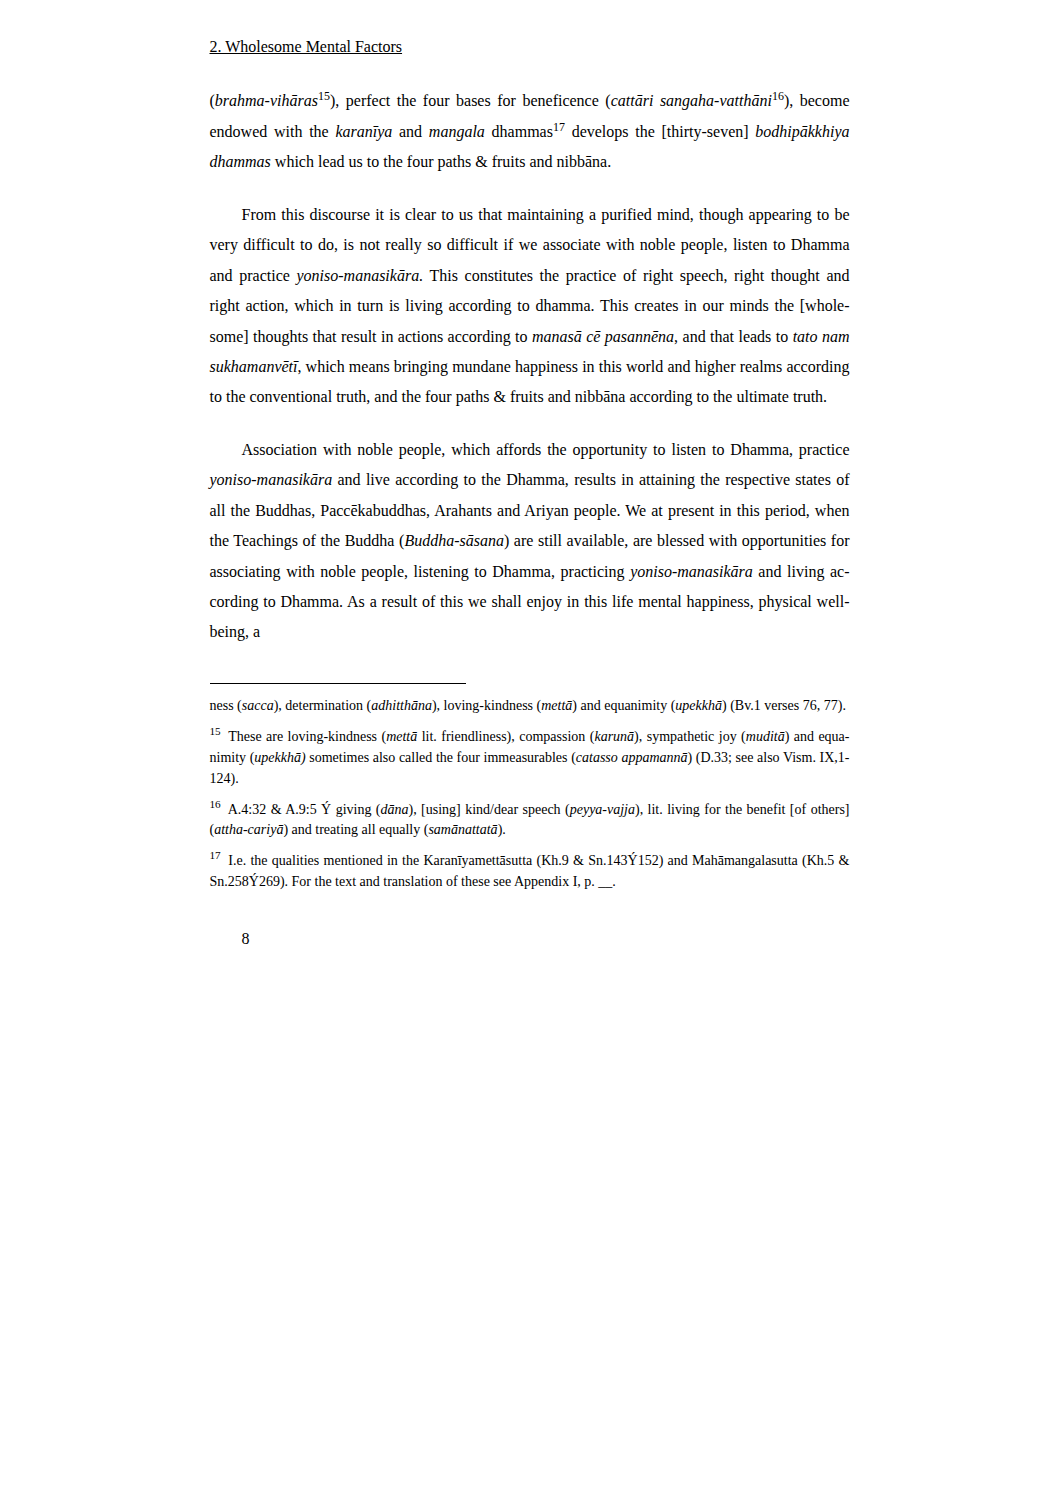2. Wholesome Mental Factors
(brahma-vihāras15), perfect the four bases for beneficence (cattāri sangaha-vatthāni16), become endowed with the karanīya and mangala dhammas17 develops the [thirty-seven] bodhipākkhiya dhammas which lead us to the four paths & fruits and nibbāna.
From this discourse it is clear to us that maintaining a purified mind, though appearing to be very difficult to do, is not really so difficult if we associate with noble people, listen to Dhamma and practice yoniso-manasikāra. This constitutes the practice of right speech, right thought and right action, which in turn is living according to dhamma. This creates in our minds the [wholesome] thoughts that result in actions according to manasā cē pasannēna, and that leads to tato nam sukhamanvētī, which means bringing mundane happiness in this world and higher realms according to the conventional truth, and the four paths & fruits and nibbāna according to the ultimate truth.
Association with noble people, which affords the opportunity to listen to Dhamma, practice yoniso-manasikāra and live according to the Dhamma, results in attaining the respective states of all the Buddhas, Paccēkabuddhas, Arahants and Ariyan people. We at present in this period, when the Teachings of the Buddha (Buddha-sāsana) are still available, are blessed with opportunities for associating with noble people, listening to Dhamma, practicing yoniso-manasikāra and living according to Dhamma. As a result of this we shall enjoy in this life mental happiness, physical well-being, a
ness (sacca), determination (adhitthāna), loving-kindness (mettā) and equanimity (upekkhā) (Bv.1 verses 76, 77).
15 These are loving-kindness (mettā lit. friendliness), compassion (karunā), sympathetic joy (muditā) and equanimity (upekkhā) sometimes also called the four immeasurables (catasso appamannā) (D.33; see also Vism. IX,1-124).
16 A.4:32 & A.9:5 Ý giving (dāna), [using] kind/dear speech (peyya-vajja), lit. living for the benefit [of others] (attha-cariyā) and treating all equally (samānattatā).
17 I.e. the qualities mentioned in the Karanīyamettāsutta (Kh.9 & Sn.143Ý152) and Mahāmangalasutta (Kh.5 & Sn.258Ý269). For the text and translation of these see Appendix I, p. __.
8